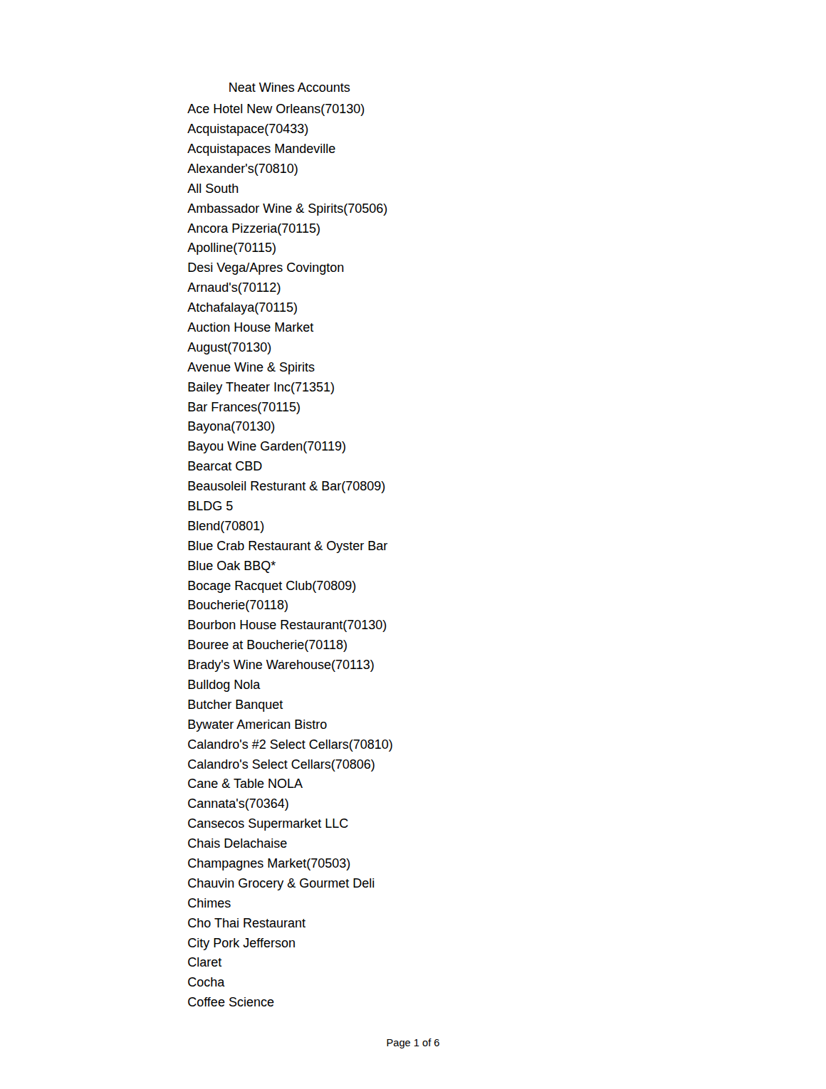Neat Wines Accounts
Ace Hotel New Orleans(70130)
Acquistapace(70433)
Acquistapaces Mandeville
Alexander's(70810)
All South
Ambassador Wine & Spirits(70506)
Ancora Pizzeria(70115)
Apolline(70115)
Desi Vega/Apres Covington
Arnaud's(70112)
Atchafalaya(70115)
Auction House Market
August(70130)
Avenue Wine & Spirits
Bailey Theater Inc(71351)
Bar Frances(70115)
Bayona(70130)
Bayou Wine Garden(70119)
Bearcat CBD
Beausoleil Resturant & Bar(70809)
BLDG 5
Blend(70801)
Blue Crab Restaurant & Oyster Bar
Blue Oak BBQ*
Bocage Racquet Club(70809)
Boucherie(70118)
Bourbon House Restaurant(70130)
Bouree at Boucherie(70118)
Brady's Wine Warehouse(70113)
Bulldog Nola
Butcher Banquet
Bywater American Bistro
Calandro's #2 Select Cellars(70810)
Calandro's Select Cellars(70806)
Cane & Table NOLA
Cannata's(70364)
Cansecos Supermarket LLC
Chais Delachaise
Champagnes Market(70503)
Chauvin Grocery & Gourmet Deli
Chimes
Cho Thai Restaurant
City Pork Jefferson
Claret
Cocha
Coffee Science
Page 1 of 6